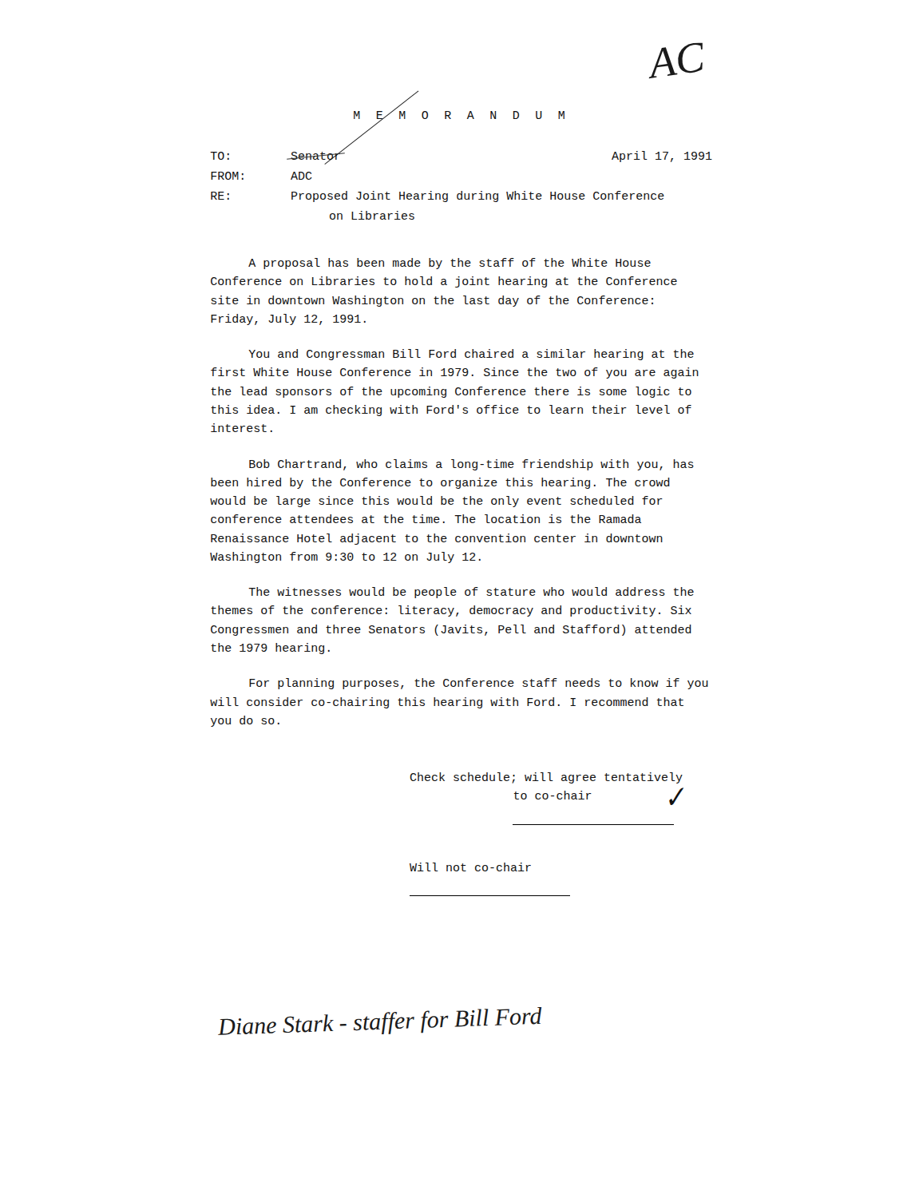AC
M E M O R A N D U M
| TO: | Senator | April 17, 1991 |
| FROM: | ADC |
| RE: | Proposed Joint Hearing during White House Conference |
| | on Libraries |
A proposal has been made by the staff of the White House Conference on Libraries to hold a joint hearing at the Conference site in downtown Washington on the last day of the Conference: Friday, July 12, 1991.
You and Congressman Bill Ford chaired a similar hearing at the first White House Conference in 1979. Since the two of you are again the lead sponsors of the upcoming Conference there is some logic to this idea. I am checking with Ford's office to learn their level of interest.
Bob Chartrand, who claims a long-time friendship with you, has been hired by the Conference to organize this hearing. The crowd would be large since this would be the only event scheduled for conference attendees at the time. The location is the Ramada Renaissance Hotel adjacent to the convention center in downtown Washington from 9:30 to 12 on July 12.
The witnesses would be people of stature who would address the themes of the conference: literacy, democracy and productivity. Six Congressmen and three Senators (Javits, Pell and Stafford) attended the 1979 hearing.
For planning purposes, the Conference staff needs to know if you will consider co-chairing this hearing with Ford. I recommend that you do so.
Check schedule; will agree tentatively
to co-chair ✓
Will not co-chair
Diane Stark - staffer for Bill Ford